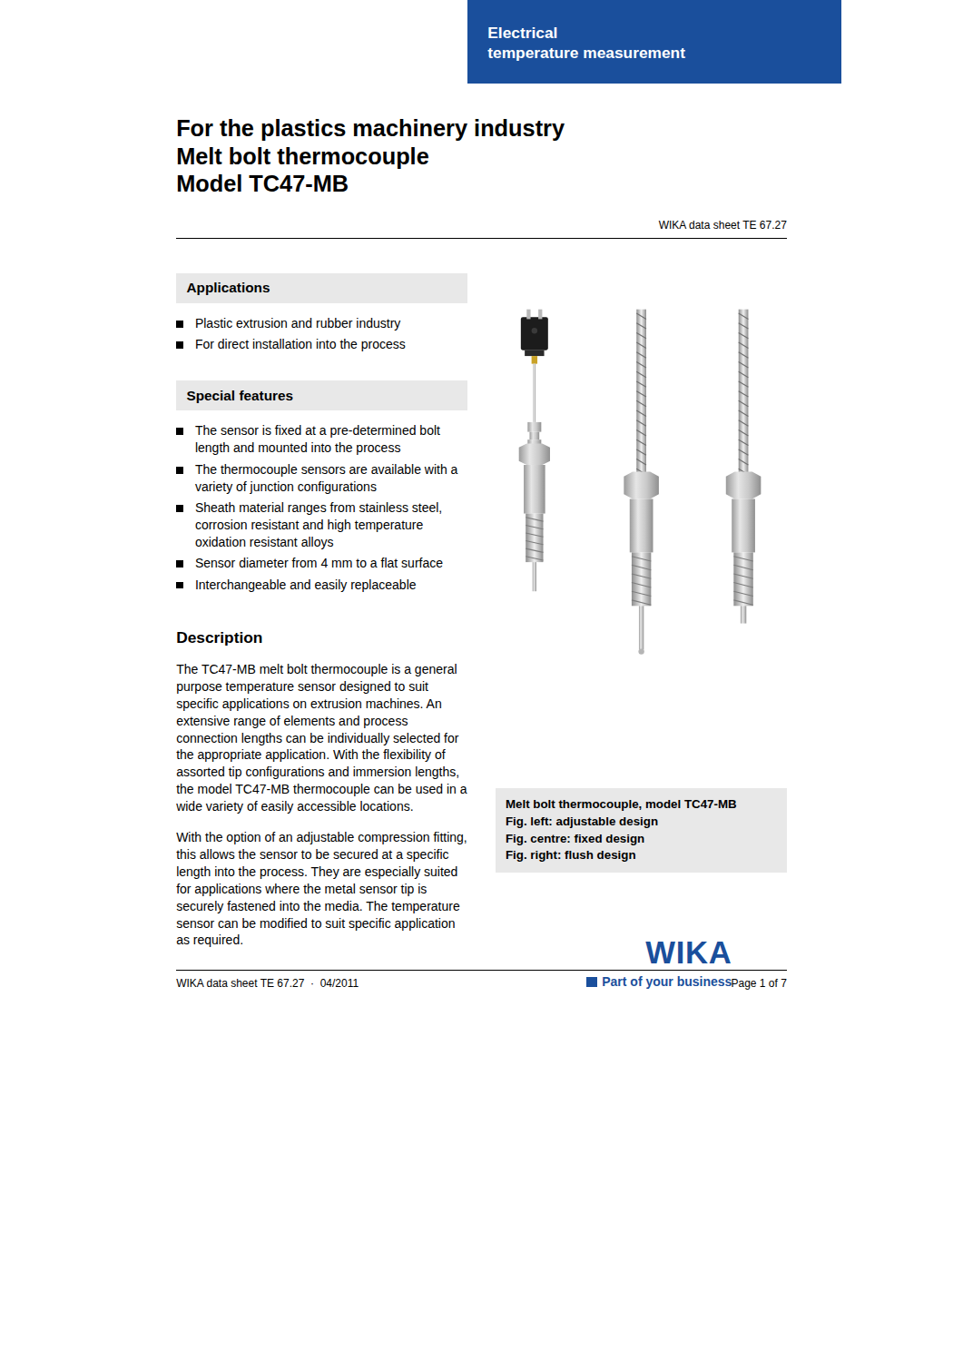Electrical
temperature measurement
For the plastics machinery industry
Melt bolt thermocouple
Model TC47-MB
WIKA data sheet TE 67.27
Applications
Plastic extrusion and rubber industry
For direct installation into the process
Special features
The sensor is fixed at a pre-determined bolt length and mounted into the process
The thermocouple sensors are available with a variety of junction configurations
Sheath material ranges from stainless steel, corrosion resistant and high temperature oxidation resistant alloys
Sensor diameter from 4 mm to a flat surface
Interchangeable and easily replaceable
Description
The TC47-MB melt bolt thermocouple is a general purpose temperature sensor designed to suit specific applications on extrusion machines. An extensive range of elements and process connection lengths can be individually selected for the appropriate application. With the flexibility of assorted tip configurations and immersion lengths, the model TC47-MB thermocouple can be used in a wide variety of easily accessible locations.
With the option of an adjustable compression fitting, this allows the sensor to be secured at a specific length into the process. They are especially suited for applications where the metal sensor tip is securely fastened into the media. The temperature sensor can be modified to suit specific application as required.
Melt bolt thermocouple, model TC47-MB
Fig. left: adjustable design
Fig. centre: fixed design
Fig. right: flush design
WIKA data sheet TE 67.27 · 04/2011
Page 1 of 7
WIKA
Part of your business